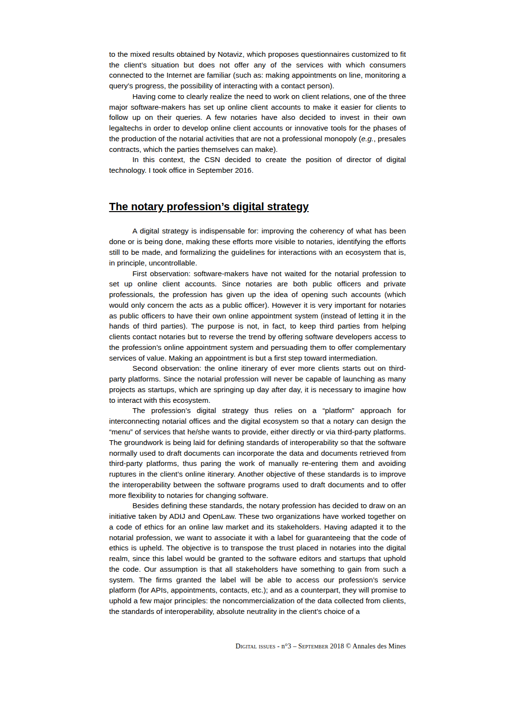to the mixed results obtained by Notaviz, which proposes questionnaires customized to fit the client’s situation but does not offer any of the services with which consumers connected to the Internet are familiar (such as: making appointments on line, monitoring a query’s progress, the possibility of interacting with a contact person).
Having come to clearly realize the need to work on client relations, one of the three major software-makers has set up online client accounts to make it easier for clients to follow up on their queries. A few notaries have also decided to invest in their own legaltechs in order to develop online client accounts or innovative tools for the phases of the production of the notarial activities that are not a professional monopoly (e.g., presales contracts, which the parties themselves can make).
In this context, the CSN decided to create the position of director of digital technology. I took office in September 2016.
The notary profession’s digital strategy
A digital strategy is indispensable for: improving the coherency of what has been done or is being done, making these efforts more visible to notaries, identifying the efforts still to be made, and formalizing the guidelines for interactions with an ecosystem that is, in principle, uncontrollable.
First observation: software-makers have not waited for the notarial profession to set up online client accounts. Since notaries are both public officers and private professionals, the profession has given up the idea of opening such accounts (which would only concern the acts as a public officer). However it is very important for notaries as public officers to have their own online appointment system (instead of letting it in the hands of third parties). The purpose is not, in fact, to keep third parties from helping clients contact notaries but to reverse the trend by offering software developers access to the profession’s online appointment system and persuading them to offer complementary services of value. Making an appointment is but a first step toward intermediation.
Second observation: the online itinerary of ever more clients starts out on third-party platforms. Since the notarial profession will never be capable of launching as many projects as startups, which are springing up day after day, it is necessary to imagine how to interact with this ecosystem.
The profession’s digital strategy thus relies on a “platform” approach for interconnecting notarial offices and the digital ecosystem so that a notary can design the “menu” of services that he/she wants to provide, either directly or via third-party platforms. The groundwork is being laid for defining standards of interoperability so that the software normally used to draft documents can incorporate the data and documents retrieved from third-party platforms, thus paring the work of manually re-entering them and avoiding ruptures in the client’s online itinerary. Another objective of these standards is to improve the interoperability between the software programs used to draft documents and to offer more flexibility to notaries for changing software.
Besides defining these standards, the notary profession has decided to draw on an initiative taken by ADIJ and OpenLaw. These two organizations have worked together on a code of ethics for an online law market and its stakeholders. Having adapted it to the notarial profession, we want to associate it with a label for guaranteeing that the code of ethics is upheld. The objective is to transpose the trust placed in notaries into the digital realm, since this label would be granted to the software editors and startups that uphold the code. Our assumption is that all stakeholders have something to gain from such a system. The firms granted the label will be able to access our profession’s service platform (for APIs, appointments, contacts, etc.); and as a counterpart, they will promise to uphold a few major principles: the noncommercialization of the data collected from clients, the standards of interoperability, absolute neutrality in the client’s choice of a
Digital issues - n°3 – September 2018 © Annales des Mines